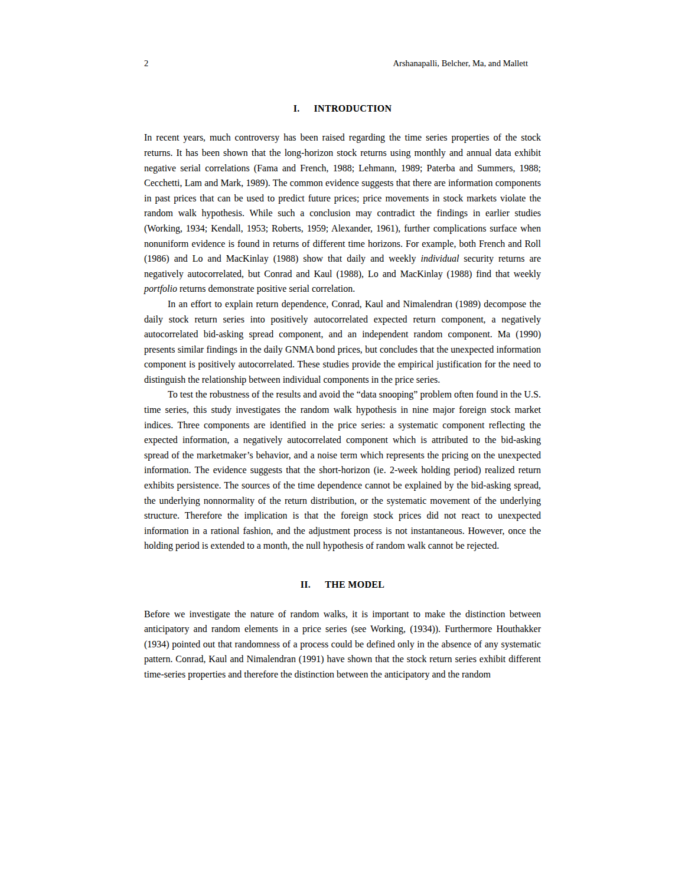2 Arshanapalli, Belcher, Ma, and Mallett
I. INTRODUCTION
In recent years, much controversy has been raised regarding the time series properties of the stock returns. It has been shown that the long-horizon stock returns using monthly and annual data exhibit negative serial correlations (Fama and French, 1988; Lehmann, 1989; Paterba and Summers, 1988; Cecchetti, Lam and Mark, 1989). The common evidence suggests that there are information components in past prices that can be used to predict future prices; price movements in stock markets violate the random walk hypothesis. While such a conclusion may contradict the findings in earlier studies (Working, 1934; Kendall, 1953; Roberts, 1959; Alexander, 1961), further complications surface when nonuniform evidence is found in returns of different time horizons. For example, both French and Roll (1986) and Lo and MacKinlay (1988) show that daily and weekly individual security returns are negatively autocorrelated, but Conrad and Kaul (1988), Lo and MacKinlay (1988) find that weekly portfolio returns demonstrate positive serial correlation.
In an effort to explain return dependence, Conrad, Kaul and Nimalendran (1989) decompose the daily stock return series into positively autocorrelated expected return component, a negatively autocorrelated bid-asking spread component, and an independent random component. Ma (1990) presents similar findings in the daily GNMA bond prices, but concludes that the unexpected information component is positively autocorrelated. These studies provide the empirical justification for the need to distinguish the relationship between individual components in the price series.
To test the robustness of the results and avoid the “data snooping” problem often found in the U.S. time series, this study investigates the random walk hypothesis in nine major foreign stock market indices. Three components are identified in the price series: a systematic component reflecting the expected information, a negatively autocorrelated component which is attributed to the bid-asking spread of the marketmaker’s behavior, and a noise term which represents the pricing on the unexpected information. The evidence suggests that the short-horizon (ie. 2-week holding period) realized return exhibits persistence. The sources of the time dependence cannot be explained by the bid-asking spread, the underlying nonnormality of the return distribution, or the systematic movement of the underlying structure. Therefore the implication is that the foreign stock prices did not react to unexpected information in a rational fashion, and the adjustment process is not instantaneous. However, once the holding period is extended to a month, the null hypothesis of random walk cannot be rejected.
II. THE MODEL
Before we investigate the nature of random walks, it is important to make the distinction between anticipatory and random elements in a price series (see Working, (1934)). Furthermore Houthakker (1934) pointed out that randomness of a process could be defined only in the absence of any systematic pattern. Conrad, Kaul and Nimalendran (1991) have shown that the stock return series exhibit different time-series properties and therefore the distinction between the anticipatory and the random